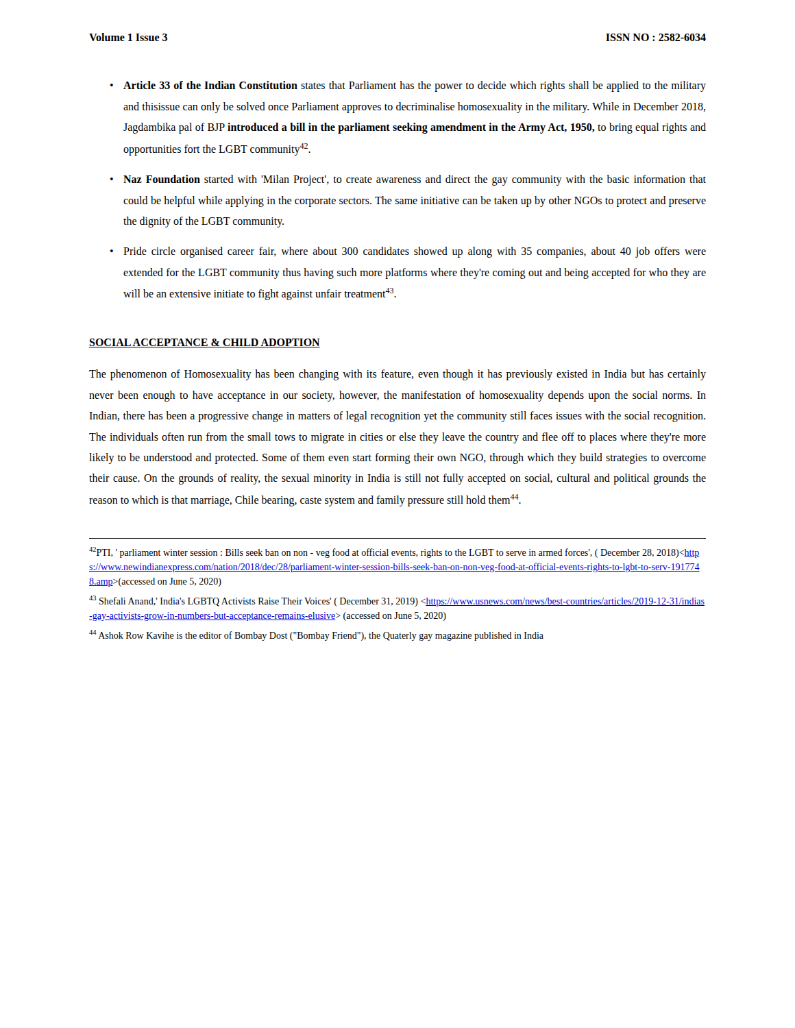Volume 1 Issue 3 ISSN NO : 2582-6034
Article 33 of the Indian Constitution states that Parliament has the power to decide which rights shall be applied to the military and thisissue can only be solved once Parliament approves to decriminalise homosexuality in the military. While in December 2018, Jagdambika pal of BJP introduced a bill in the parliament seeking amendment in the Army Act, 1950, to bring equal rights and opportunities fort the LGBT community42.
Naz Foundation started with 'Milan Project', to create awareness and direct the gay community with the basic information that could be helpful while applying in the corporate sectors. The same initiative can be taken up by other NGOs to protect and preserve the dignity of the LGBT community.
Pride circle organised career fair, where about 300 candidates showed up along with 35 companies, about 40 job offers were extended for the LGBT community thus having such more platforms where they're coming out and being accepted for who they are will be an extensive initiate to fight against unfair treatment43.
SOCIAL ACCEPTANCE & CHILD ADOPTION
The phenomenon of Homosexuality has been changing with its feature, even though it has previously existed in India but has certainly never been enough to have acceptance in our society, however, the manifestation of homosexuality depends upon the social norms. In Indian, there has been a progressive change in matters of legal recognition yet the community still faces issues with the social recognition. The individuals often run from the small tows to migrate in cities or else they leave the country and flee off to places where they're more likely to be understood and protected. Some of them even start forming their own NGO, through which they build strategies to overcome their cause. On the grounds of reality, the sexual minority in India is still not fully accepted on social, cultural and political grounds the reason to which is that marriage, Chile bearing, caste system and family pressure still hold them44.
42PTI, ' parliament winter session : Bills seek ban on non - veg food at official events, rights to the LGBT to serve in armed forces', ( December 28, 2018)<https://www.newindianexpress.com/nation/2018/dec/28/parliament-winter-session-bills-seek-ban-on-non-veg-food-at-official-events-rights-to-lgbt-to-serv-1917748.amp>(accessed on June 5, 2020)
43 Shefali Anand,' India's LGBTQ Activists Raise Their Voices' ( December 31, 2019) <https://www.usnews.com/news/best-countries/articles/2019-12-31/indias-gay-activists-grow-in-numbers-but-acceptance-remains-elusive> (accessed on June 5, 2020)
44 Ashok Row Kavihe is the editor of Bombay Dost ("Bombay Friend"), the Quaterly gay magazine published in India